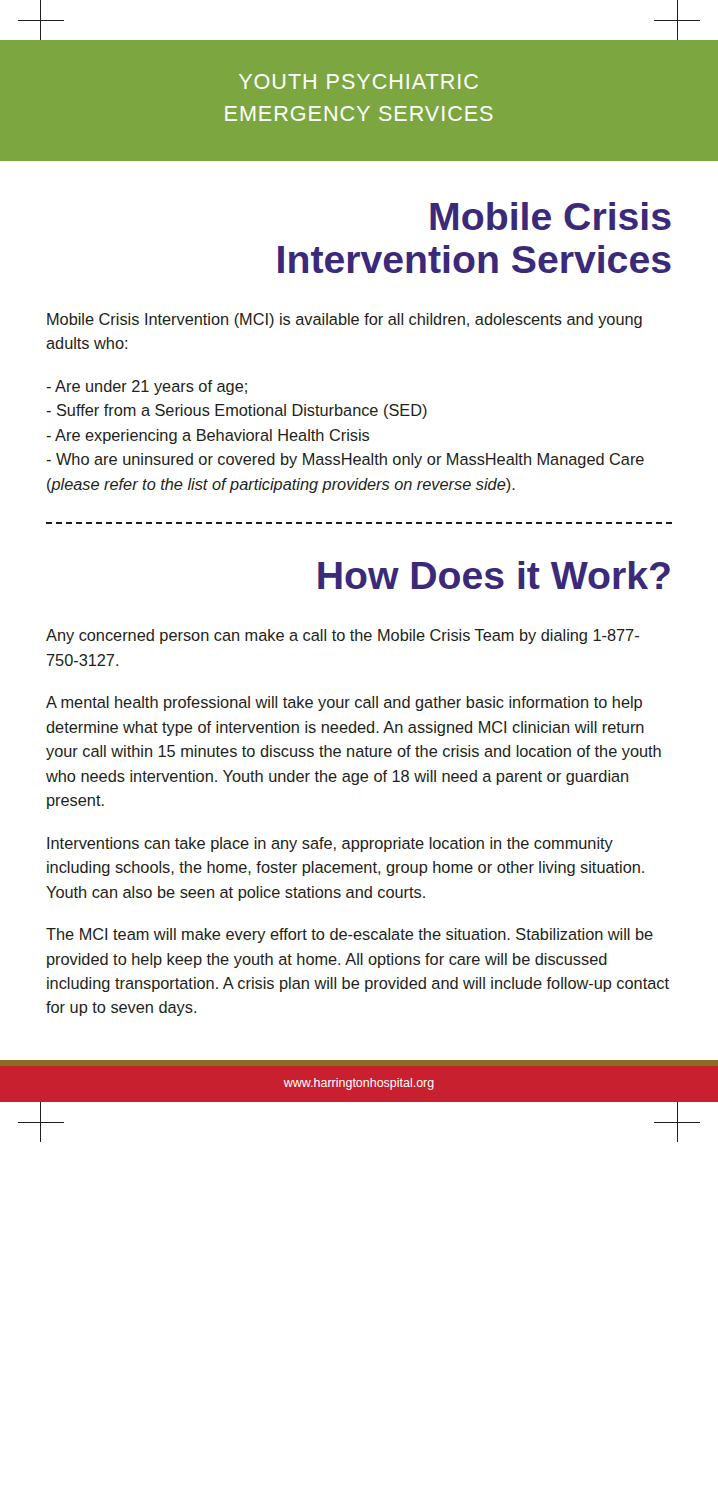Youth Psychiatric
Emergency Services
Mobile Crisis
Intervention Services
Mobile Crisis Intervention (MCI) is available for all children, adolescents and young adults who:
Are under 21 years of age;
Suffer from a Serious Emotional Disturbance (SED)
Are experiencing a Behavioral Health Crisis
Who are uninsured or covered by MassHealth only or MassHealth Managed Care (please refer to the list of participating providers on reverse side).
How Does it Work?
Any concerned person can make a call to the Mobile Crisis Team by dialing 1-877-750-3127.
A mental health professional will take your call and gather basic information to help determine what type of intervention is needed. An assigned MCI clinician will return your call within 15 minutes to discuss the nature of the crisis and location of the youth who needs intervention. Youth under the age of 18 will need a parent or guardian present.
Interventions can take place in any safe, appropriate location in the community including schools, the home, foster placement, group home or other living situation. Youth can also be seen at police stations and courts.
The MCI team will make every effort to de-escalate the situation. Stabilization will be provided to help keep the youth at home. All options for care will be discussed including transportation. A crisis plan will be provided and will include follow-up contact for up to seven days.
www.harringtonhospital.org